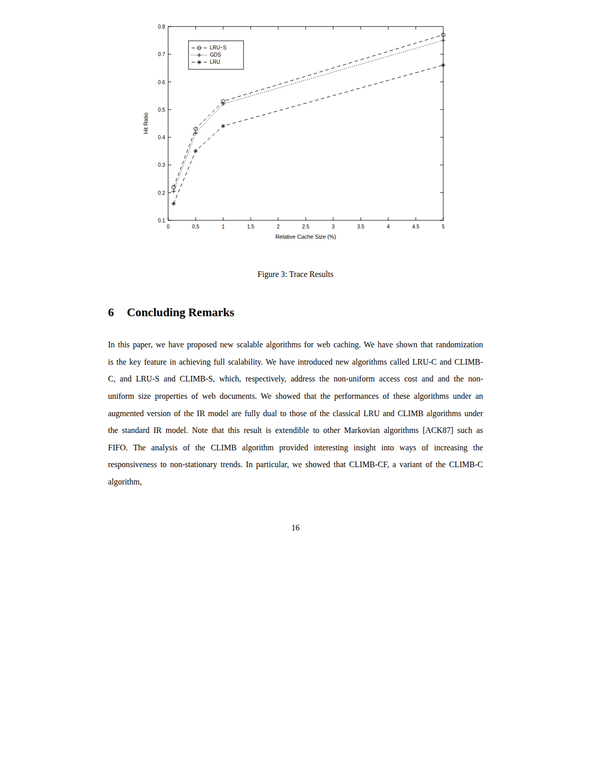Hit Ratio versus Relative Cache Size Line plot comparing hit ratio of LRU-S, GDS and LRU algorithms as relative cache size increases from 0 to 5 percent. LRU-S and GDS are nearly identical and rise from about 0.22 to 0.77, while LRU rises from about 0.16 to 0.66. 0.1 0.2 0.3 0.4 0.5 0.6 0.7 0.8 0 0.5 1 1.5 2 2.5 3 3.5 4 4.5 5 Relative Cache Size (%) Hit Ratio LRU−S GDS LRU
Figure 3: Trace Results
6 Concluding Remarks
In this paper, we have proposed new scalable algorithms for web caching. We have shown that randomization is the key feature in achieving full scalability. We have introduced new algorithms called LRU-C and CLIMB-C, and LRU-S and CLIMB-S, which, respectively, address the non-uniform access cost and and the non-uniform size properties of web documents. We showed that the performances of these algorithms under an augmented version of the IR model are fully dual to those of the classical LRU and CLIMB algorithms under the standard IR model. Note that this result is extendible to other Markovian algorithms [ACK87] such as FIFO. The analysis of the CLIMB algorithm provided interesting insight into ways of increasing the responsiveness to non-stationary trends. In particular, we showed that CLIMB-CF, a variant of the CLIMB-C algorithm,
16